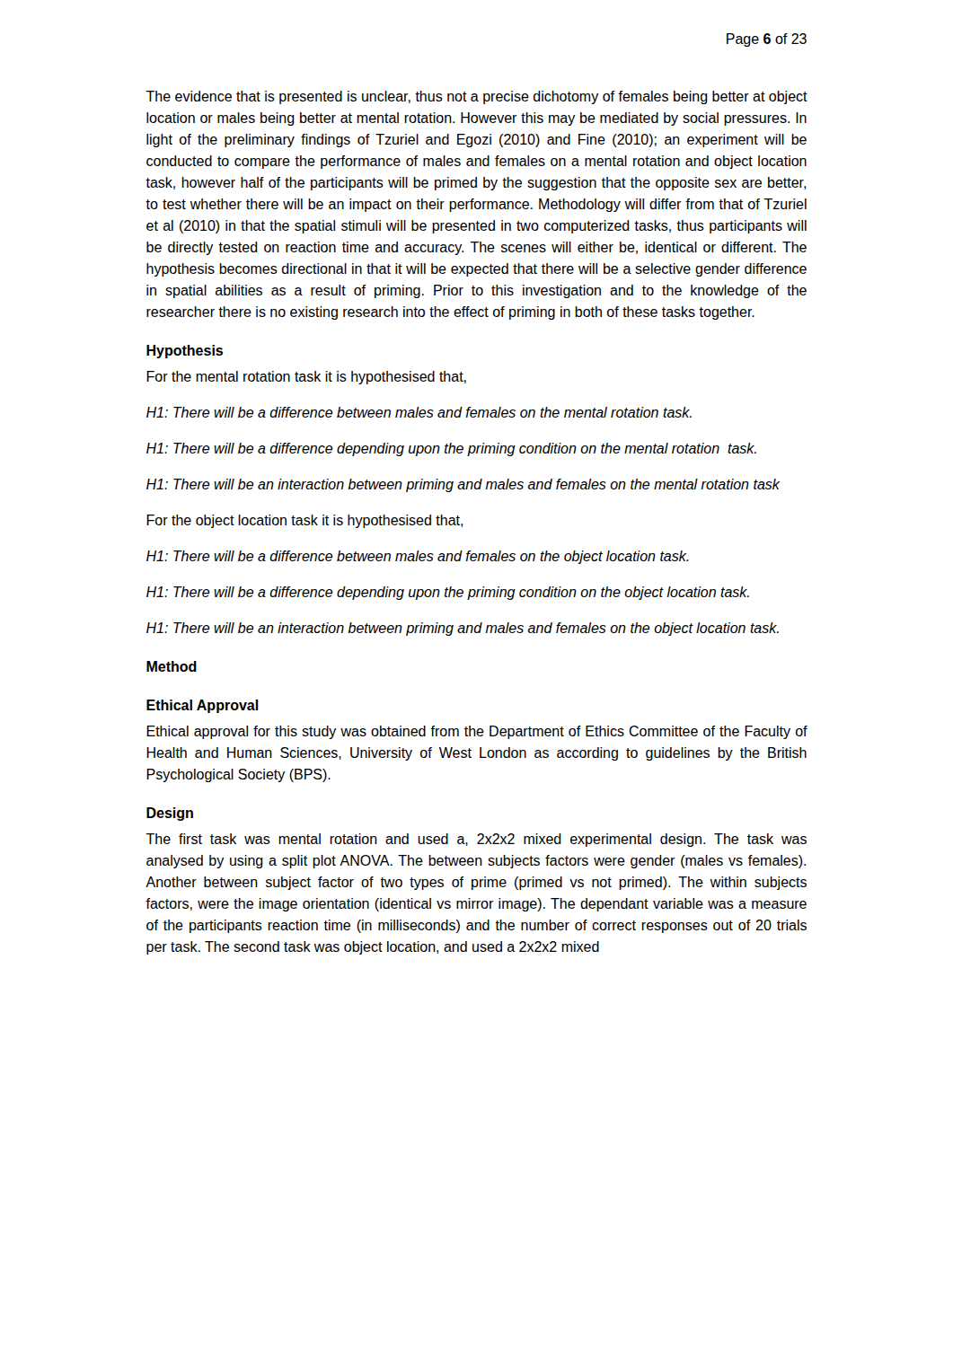Page 6 of 23
The evidence that is presented is unclear, thus not a precise dichotomy of females being better at object location or males being better at mental rotation. However this may be mediated by social pressures. In light of the preliminary findings of Tzuriel and Egozi (2010) and Fine (2010); an experiment will be conducted to compare the performance of males and females on a mental rotation and object location task, however half of the participants will be primed by the suggestion that the opposite sex are better, to test whether there will be an impact on their performance. Methodology will differ from that of Tzuriel et al (2010) in that the spatial stimuli will be presented in two computerized tasks, thus participants will be directly tested on reaction time and accuracy. The scenes will either be, identical or different. The hypothesis becomes directional in that it will be expected that there will be a selective gender difference in spatial abilities as a result of priming. Prior to this investigation and to the knowledge of the researcher there is no existing research into the effect of priming in both of these tasks together.
Hypothesis
For the mental rotation task it is hypothesised that,
H1: There will be a difference between males and females on the mental rotation task.
H1: There will be a difference depending upon the priming condition on the mental rotation task.
H1: There will be an interaction between priming and males and females on the mental rotation task
For the object location task it is hypothesised that,
H1: There will be a difference between males and females on the object location task.
H1: There will be a difference depending upon the priming condition on the object location task.
H1: There will be an interaction between priming and males and females on the object location task.
Method
Ethical Approval
Ethical approval for this study was obtained from the Department of Ethics Committee of the Faculty of Health and Human Sciences, University of West London as according to guidelines by the British Psychological Society (BPS).
Design
The first task was mental rotation and used a, 2x2x2 mixed experimental design. The task was analysed by using a split plot ANOVA. The between subjects factors were gender (males vs females). Another between subject factor of two types of prime (primed vs not primed). The within subjects factors, were the image orientation (identical vs mirror image). The dependant variable was a measure of the participants reaction time (in milliseconds) and the number of correct responses out of 20 trials per task. The second task was object location, and used a 2x2x2 mixed